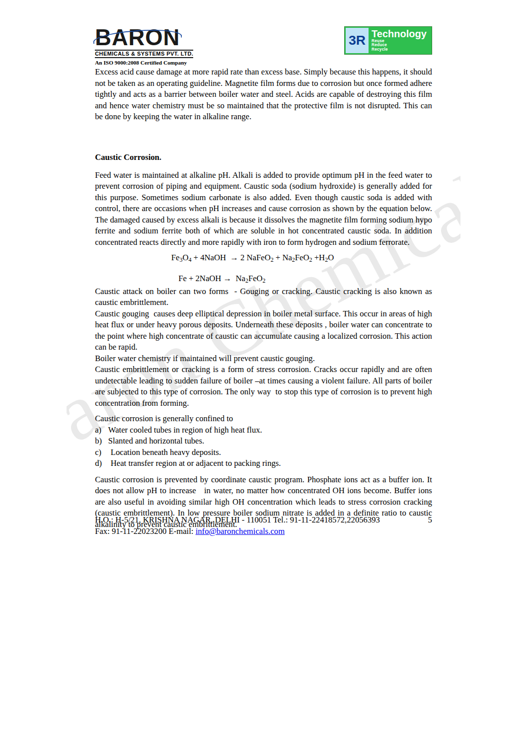BARON
CHEMICALS & SYSTEMS PVT. LTD.
3R
Technology Reuse Reduce Recycle
An ISO 9000:2008 Certified Company
Baron Chemicals
Excess acid cause damage at more rapid rate than excess base. Simply because this happens, it should not be taken as an operating guideline. Magnetite film forms due to corrosion but once formed adhere tightly and acts as a barrier between boiler water and steel. Acids are capable of destroying this film and hence water chemistry must be so maintained that the protective film is not disrupted. This can be done by keeping the water in alkaline range.
Caustic Corrosion.
Feed water is maintained at alkaline pH. Alkali is added to provide optimum pH in the feed water to prevent corrosion of piping and equipment. Caustic soda (sodium hydroxide) is generally added for this purpose. Sometimes sodium carbonate is also added. Even though caustic soda is added with control, there are occasions when pH increases and cause corrosion as shown by the equation below. The damaged caused by excess alkali is because it dissolves the magnetite film forming sodium hypo ferrite and sodium ferrite both of which are soluble in hot concentrated caustic soda. In addition concentrated reacts directly and more rapidly with iron to form hydrogen and sodium ferrorate.
Fe3O4 + 4NaOH → 2 NaFeO2 + Na2FeO2 +H2O
Fe + 2NaOH → Na2FeO2
Caustic attack on boiler can two forms - Gouging or cracking. Caustic cracking is also known as caustic embrittlement.
Caustic gouging causes deep elliptical depression in boiler metal surface. This occur in areas of high heat flux or under heavy porous deposits. Underneath these deposits , boiler water can concentrate to the point where high concentrate of caustic can accumulate causing a localized corrosion. This action can be rapid.
Boiler water chemistry if maintained will prevent caustic gouging.
Caustic embrittlement or cracking is a form of stress corrosion. Cracks occur rapidly and are often undetectable leading to sudden failure of boiler –at times causing a violent failure. All parts of boiler are subjected to this type of corrosion. The only way to stop this type of corrosion is to prevent high concentration from forming.
Caustic corrosion is generally confined to
a) Water cooled tubes in region of high heat flux.
b) Slanted and horizontal tubes.
c) Location beneath heavy deposits.
d) Heat transfer region at or adjacent to packing rings.
Caustic corrosion is prevented by coordinate caustic program. Phosphate ions act as a buffer ion. It does not allow pH to increase in water, no matter how concentrated OH ions become. Buffer ions are also useful in avoiding similar high OH concentration which leads to stress corrosion cracking (caustic embrittlement). In low pressure boiler sodium nitrate is added in a definite ratio to caustic alkalinity to prevent caustic embrittlement.
H.O.: H-5/21, KRISHNA NAGAR, DELHI - 110051 Tel.: 91-11-22418572,22056393
Fax: 91-11-22023200 E-mail: info@baronchemicals.com
5